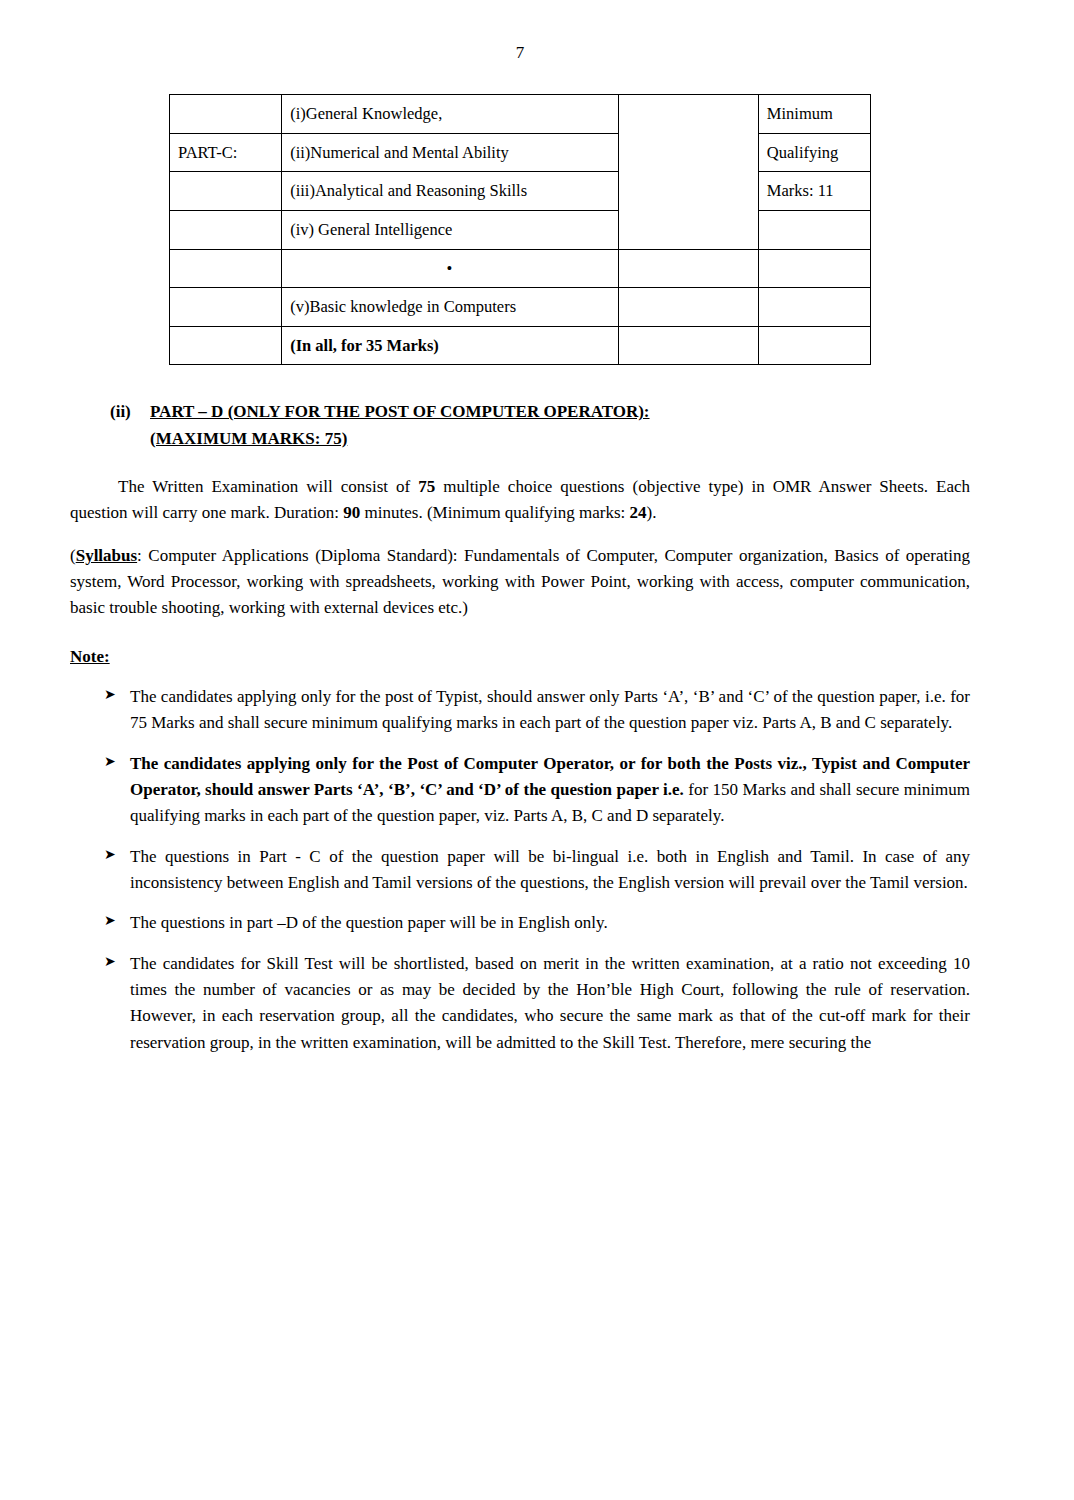7
| | (i)General Knowledge, | | Minimum |
| PART-C: | (ii)Numerical and Mental Ability | Qualifying |
| | (iii)Analytical and Reasoning Skills | Marks: 11 |
| | (iv) General Intelligence | |
| | • | | |
| | (v)Basic knowledge in Computers | | |
| | (In all, for 35 Marks) | | |
(ii) PART – D (ONLY FOR THE POST OF COMPUTER OPERATOR):
(MAXIMUM MARKS: 75)
The Written Examination will consist of 75 multiple choice questions (objective type) in OMR Answer Sheets. Each question will carry one mark. Duration: 90 minutes. (Minimum qualifying marks: 24).
(Syllabus: Computer Applications (Diploma Standard): Fundamentals of Computer, Computer organization, Basics of operating system, Word Processor, working with spreadsheets, working with Power Point, working with access, computer communication, basic trouble shooting, working with external devices etc.)
Note:
The candidates applying only for the post of Typist, should answer only Parts ‘A’, ‘B’ and ‘C’ of the question paper, i.e. for 75 Marks and shall secure minimum qualifying marks in each part of the question paper viz. Parts A, B and C separately.
The candidates applying only for the Post of Computer Operator, or for both the Posts viz., Typist and Computer Operator, should answer Parts ‘A’, ‘B’, ‘C’ and ‘D’ of the question paper i.e. for 150 Marks and shall secure minimum qualifying marks in each part of the question paper, viz. Parts A, B, C and D separately.
The questions in Part - C of the question paper will be bi-lingual i.e. both in English and Tamil. In case of any inconsistency between English and Tamil versions of the questions, the English version will prevail over the Tamil version.
The questions in part –D of the question paper will be in English only.
The candidates for Skill Test will be shortlisted, based on merit in the written examination, at a ratio not exceeding 10 times the number of vacancies or as may be decided by the Hon’ble High Court, following the rule of reservation. However, in each reservation group, all the candidates, who secure the same mark as that of the cut-off mark for their reservation group, in the written examination, will be admitted to the Skill Test. Therefore, mere securing the